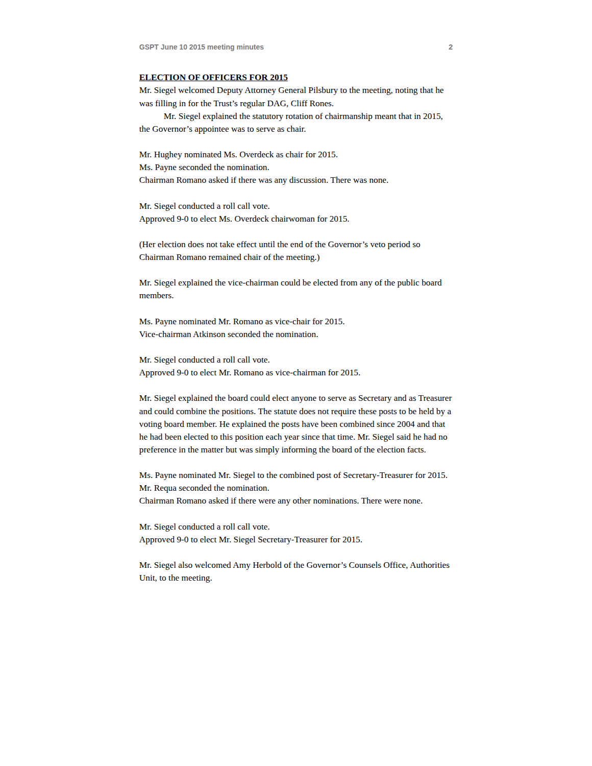GSPT June 10 2015 meeting minutes 2
ELECTION OF OFFICERS FOR 2015
Mr. Siegel welcomed Deputy Attorney General Pilsbury to the meeting, noting that he was filling in for the Trust’s regular DAG, Cliff Rones.
Mr. Siegel explained the statutory rotation of chairmanship meant that in 2015, the Governor’s appointee was to serve as chair.
Mr. Hughey nominated Ms. Overdeck as chair for 2015.
Ms. Payne seconded the nomination.
Chairman Romano asked if there was any discussion. There was none.
Mr. Siegel conducted a roll call vote.
Approved 9-0 to elect Ms. Overdeck chairwoman for 2015.
(Her election does not take effect until the end of the Governor’s veto period so Chairman Romano remained chair of the meeting.)
Mr. Siegel explained the vice-chairman could be elected from any of the public board members.
Ms. Payne nominated Mr. Romano as vice-chair for 2015.
Vice-chairman Atkinson seconded the nomination.
Mr. Siegel conducted a roll call vote.
Approved 9-0 to elect Mr. Romano as vice-chairman for 2015.
Mr. Siegel explained the board could elect anyone to serve as Secretary and as Treasurer and could combine the positions. The statute does not require these posts to be held by a voting board member. He explained the posts have been combined since 2004 and that he had been elected to this position each year since that time. Mr. Siegel said he had no preference in the matter but was simply informing the board of the election facts.
Ms. Payne nominated Mr. Siegel to the combined post of Secretary-Treasurer for 2015.
Mr. Requa seconded the nomination.
Chairman Romano asked if there were any other nominations. There were none.
Mr. Siegel conducted a roll call vote.
Approved 9-0 to elect Mr. Siegel Secretary-Treasurer for 2015.
Mr. Siegel also welcomed Amy Herbold of the Governor’s Counsels Office, Authorities Unit, to the meeting.